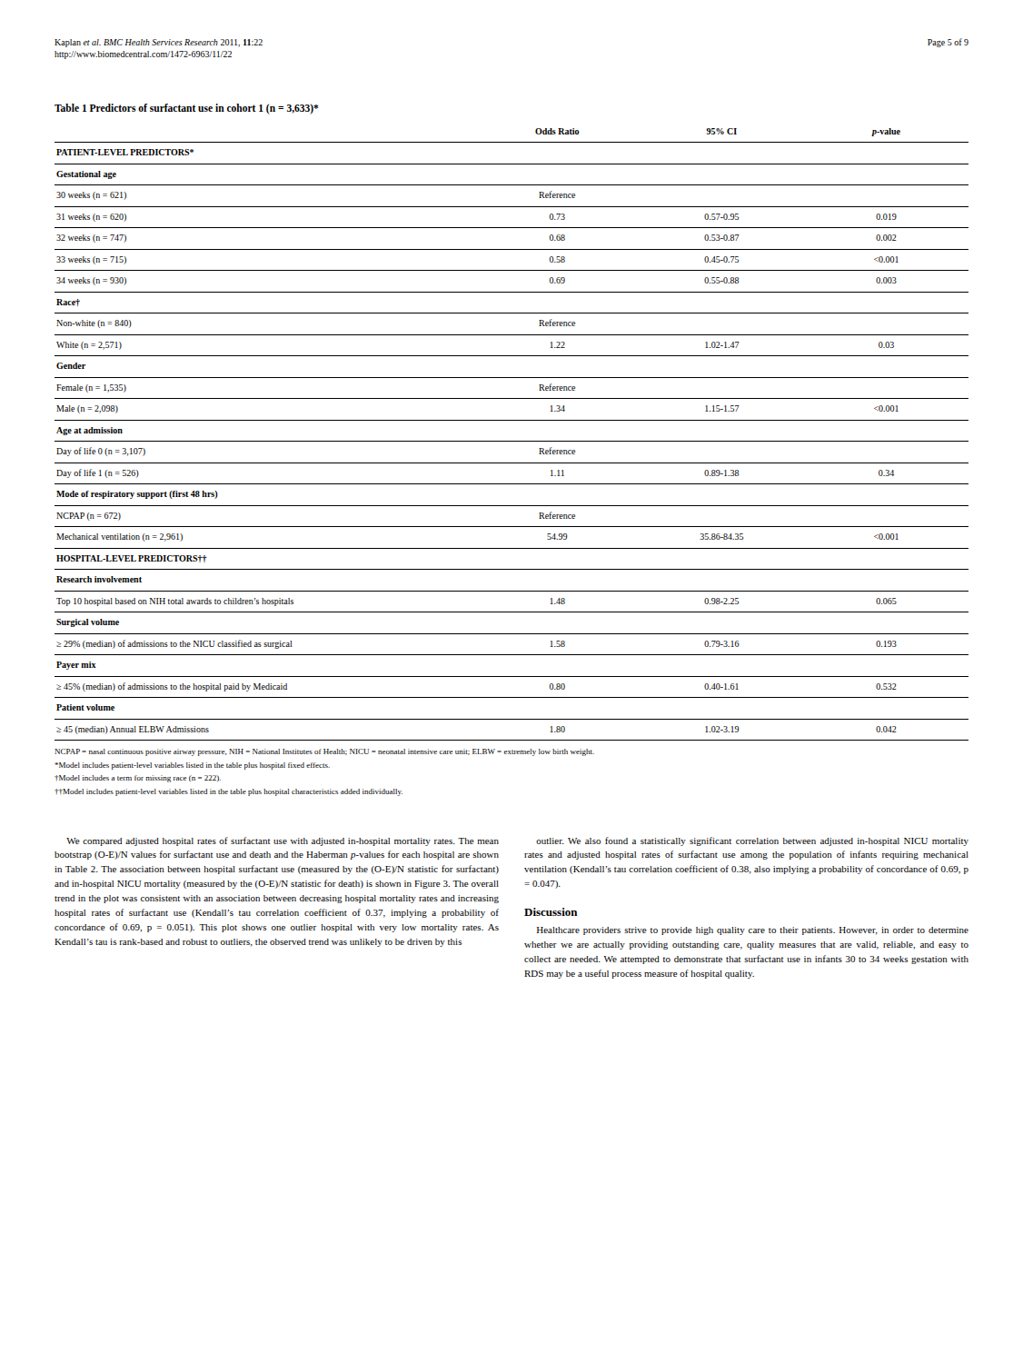Kaplan et al. BMC Health Services Research 2011, 11:22
http://www.biomedcentral.com/1472-6963/11/22
Page 5 of 9
Table 1 Predictors of surfactant use in cohort 1 (n = 3,633)*
| | Odds Ratio | 95% CI | p -value |
| --- | --- | --- | --- |
| PATIENT-LEVEL PREDICTORS* |
| Gestational age | | | |
| 30 weeks (n = 621) | Reference | | |
| 31 weeks (n = 620) | 0.73 | 0.57-0.95 | 0.019 |
| 32 weeks (n = 747) | 0.68 | 0.53-0.87 | 0.002 |
| 33 weeks (n = 715) | 0.58 | 0.45-0.75 | <0.001 |
| 34 weeks (n = 930) | 0.69 | 0.55-0.88 | 0.003 |
| Race† | | | |
| Non-white (n = 840) | Reference | | |
| White (n = 2,571) | 1.22 | 1.02-1.47 | 0.03 |
| Gender | | | |
| Female (n = 1,535) | Reference | | |
| Male (n = 2,098) | 1.34 | 1.15-1.57 | <0.001 |
| Age at admission | | | |
| Day of life 0 (n = 3,107) | Reference | | |
| Day of life 1 (n = 526) | 1.11 | 0.89-1.38 | 0.34 |
| Mode of respiratory support (first 48 hrs) | | | |
| NCPAP (n = 672) | Reference | | |
| Mechanical ventilation (n = 2,961) | 54.99 | 35.86-84.35 | <0.001 |
| HOSPITAL-LEVEL PREDICTORS†† |
| Research involvement | | | |
| Top 10 hospital based on NIH total awards to children’s hospitals | 1.48 | 0.98-2.25 | 0.065 |
| Surgical volume | | | |
| ≥ 29% (median) of admissions to the NICU classified as surgical | 1.58 | 0.79-3.16 | 0.193 |
| Payer mix | | | |
| ≥ 45% (median) of admissions to the hospital paid by Medicaid | 0.80 | 0.40-1.61 | 0.532 |
| Patient volume | | | |
| ≥ 45 (median) Annual ELBW Admissions | 1.80 | 1.02-3.19 | 0.042 |
NCPAP = nasal continuous positive airway pressure, NIH = National Institutes of Health; NICU = neonatal intensive care unit; ELBW = extremely low birth weight.
*Model includes patient-level variables listed in the table plus hospital fixed effects.
†Model includes a term for missing race (n = 222).
††Model includes patient-level variables listed in the table plus hospital characteristics added individually.
We compared adjusted hospital rates of surfactant use with adjusted in-hospital mortality rates. The mean bootstrap (O-E)/N values for surfactant use and death and the Haberman p-values for each hospital are shown in Table 2. The association between hospital surfactant use (measured by the (O-E)/N statistic for surfactant) and in-hospital NICU mortality (measured by the (O-E)/N statistic for death) is shown in Figure 3. The overall trend in the plot was consistent with an association between decreasing hospital mortality rates and increasing hospital rates of surfactant use (Kendall’s tau correlation coefficient of 0.37, implying a probability of concordance of 0.69, p = 0.051). This plot shows one outlier hospital with very low mortality rates. As Kendall’s tau is rank-based and robust to outliers, the observed trend was unlikely to be driven by this
outlier. We also found a statistically significant correlation between adjusted in-hospital NICU mortality rates and adjusted hospital rates of surfactant use among the population of infants requiring mechanical ventilation (Kendall’s tau correlation coefficient of 0.38, also implying a probability of concordance of 0.69, p = 0.047).
Discussion
Healthcare providers strive to provide high quality care to their patients. However, in order to determine whether we are actually providing outstanding care, quality measures that are valid, reliable, and easy to collect are needed. We attempted to demonstrate that surfactant use in infants 30 to 34 weeks gestation with RDS may be a useful process measure of hospital quality.